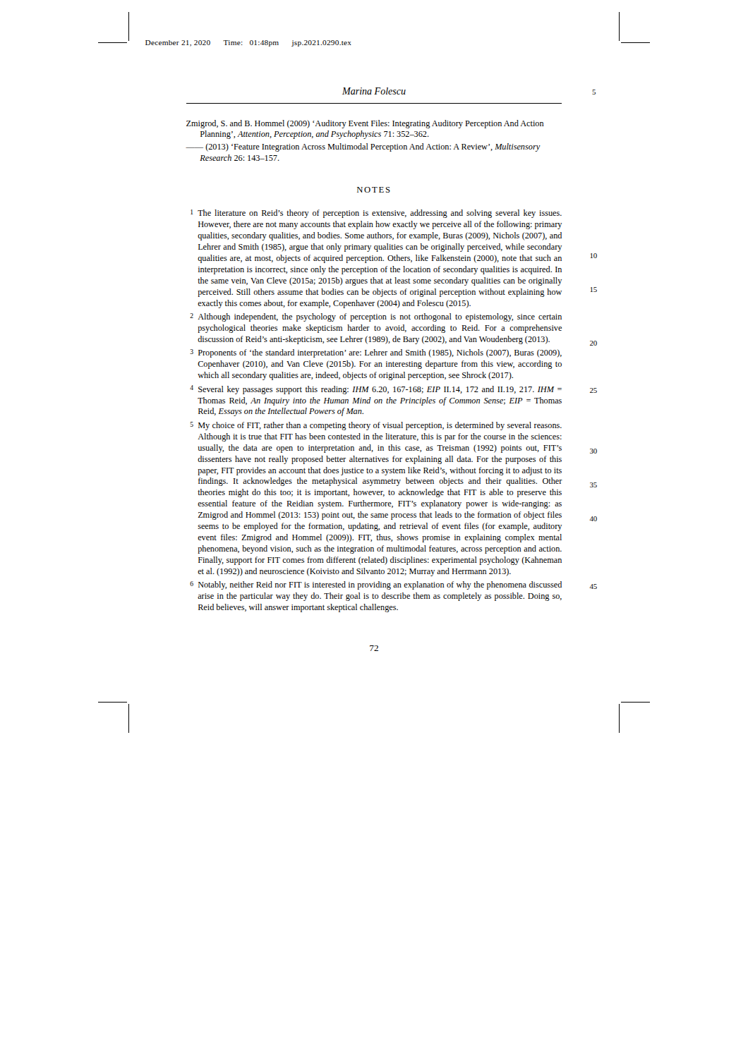December 21, 2020 Time: 01:48pm jsp.2021.0290.tex
Marina Folescu
Zmigrod, S. and B. Hommel (2009) ‘Auditory Event Files: Integrating Auditory Perception And Action Planning’, Attention, Perception, and Psychophysics 71: 352–362.
—— (2013) ‘Feature Integration Across Multimodal Perception And Action: A Review’, Multisensory Research 26: 143–157.
NOTES5
1 The literature on Reid’s theory of perception is extensive, addressing and solving several key issues. However, there are not many accounts that explain how exactly we perceive all of the following: primary qualities, secondary qualities, and bodies. Some authors, for example, Buras (2009), Nichols (2007), and Lehrer and Smith (1985), argue that only primary qualities can be originally perceived, while secondary qualities are, at most, objects of acquired perception. Others, like Falkenstein (2000), note that such an interpretation is incorrect, since only the perception of the location of secondary qualities is acquired. In the same vein, Van Cleve (2015a; 2015b) argues that at least some secondary qualities can be originally perceived. Still others assume that bodies can be objects of original perception without explaining how exactly this comes about, for example, Copenhaver (2004) and Folescu (2015). 10 15
2 Although independent, the psychology of perception is not orthogonal to epistemology, since certain psychological theories make skepticism harder to avoid, according to Reid. For a comprehensive discussion of Reid’s anti-skepticism, see Lehrer (1989), de Bary (2002), and Van Woudenberg (2013). 20
3 Proponents of ‘the standard interpretation’ are: Lehrer and Smith (1985), Nichols (2007), Buras (2009), Copenhaver (2010), and Van Cleve (2015b). For an interesting departure from this view, according to which all secondary qualities are, indeed, objects of original perception, see Shrock (2017).
4 Several key passages support this reading: IHM 6.20, 167-168; EIP II.14, 172 and II.19, 217. IHM = Thomas Reid, An Inquiry into the Human Mind on the Principles of Common Sense; EIP = Thomas Reid, Essays on the Intellectual Powers of Man. 25
5 My choice of FIT, rather than a competing theory of visual perception, is determined by several reasons. Although it is true that FIT has been contested in the literature, this is par for the course in the sciences: usually, the data are open to interpretation and, in this case, as Treisman (1992) points out, FIT’s dissenters have not really proposed better alternatives for explaining all data. For the purposes of this paper, FIT provides an account that does justice to a system like Reid’s, without forcing it to adjust to its findings. It acknowledges the metaphysical asymmetry between objects and their qualities. Other theories might do this too; it is important, however, to acknowledge that FIT is able to preserve this essential feature of the Reidian system. Furthermore, FIT’s explanatory power is wide-ranging: as Zmigrod and Hommel (2013: 153) point out, the same process that leads to the formation of object files seems to be employed for the formation, updating, and retrieval of event files (for example, auditory event files: Zmigrod and Hommel (2009)). FIT, thus, shows promise in explaining complex mental phenomena, beyond vision, such as the integration of multimodal features, across perception and action. Finally, support for FIT comes from different (related) disciplines: experimental psychology (Kahneman et al. (1992)) and neuroscience (Koivisto and Silvanto 2012; Murray and Herrmann 2013). 30 35 40
6 Notably, neither Reid nor FIT is interested in providing an explanation of why the phenomena discussed arise in the particular way they do. Their goal is to describe them as completely as possible. Doing so, Reid believes, will answer important skeptical challenges. 45
72